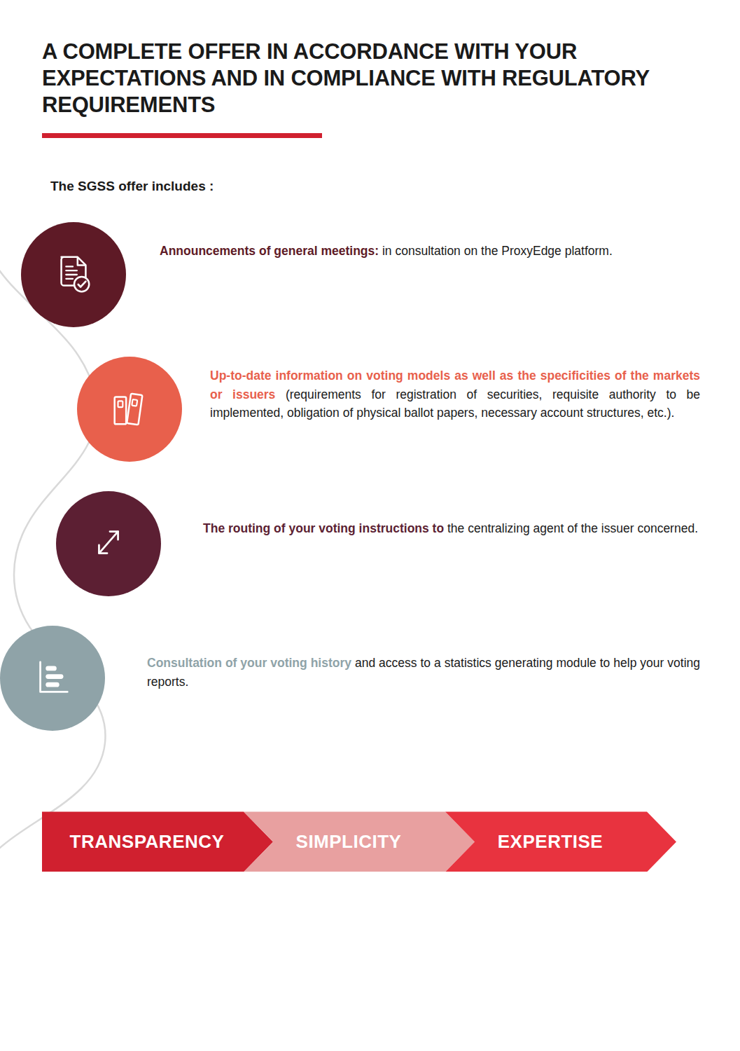A complete offer in accordance with your expectations and in compliance with regulatory requirements
The SGSS offer includes :
Announcements of general meetings: in consultation on the ProxyEdge platform.
Up-to-date information on voting models as well as the specificities of the markets or issuers (requirements for registration of securities, requisite authority to be implemented, obligation of physical ballot papers, necessary account structures, etc.).
The routing of your voting instructions to the centralizing agent of the issuer concerned.
Consultation of your voting history and access to a statistics generating module to help your voting reports.
Transparency
Simplicity
Expertise